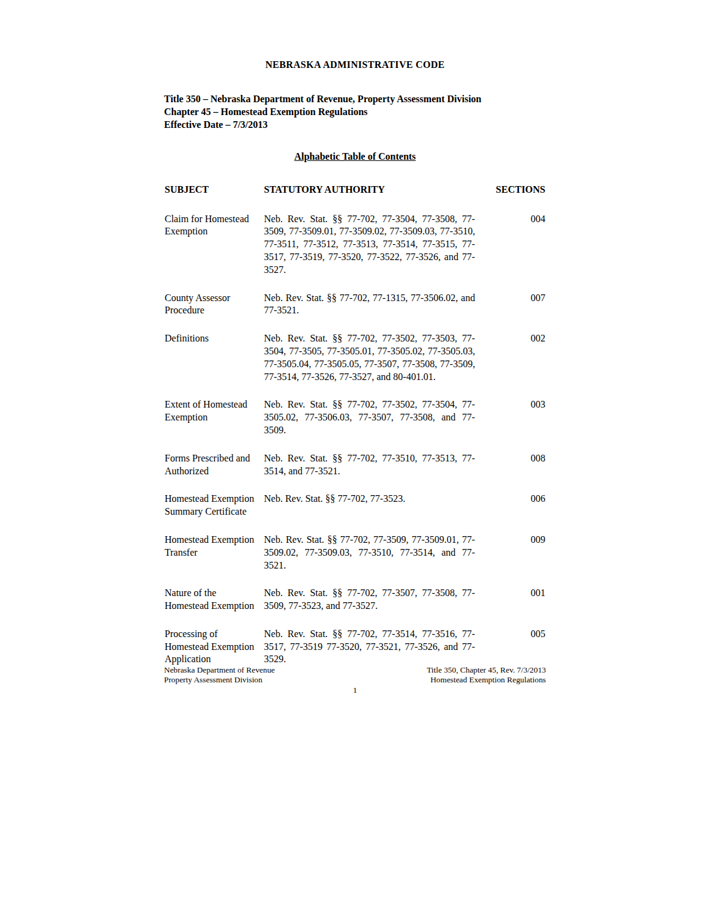NEBRASKA ADMINISTRATIVE CODE
Title 350 – Nebraska Department of Revenue, Property Assessment Division
Chapter 45 – Homestead Exemption Regulations
Effective Date – 7/3/2013
Alphabetic Table of Contents
| SUBJECT | STATUTORY AUTHORITY | SECTIONS |
| --- | --- | --- |
| Claim for Homestead Exemption | Neb. Rev. Stat. §§ 77-702, 77-3504, 77-3508, 77-3509, 77-3509.01, 77-3509.02, 77-3509.03, 77-3510, 77-3511, 77-3512, 77-3513, 77-3514, 77-3515, 77-3517, 77-3519, 77-3520, 77-3522, 77-3526, and 77-3527. | 004 |
| County Assessor Procedure | Neb. Rev. Stat. §§ 77-702, 77-1315, 77-3506.02, and 77-3521. | 007 |
| Definitions | Neb. Rev. Stat. §§ 77-702, 77-3502, 77-3503, 77-3504, 77-3505, 77-3505.01, 77-3505.02, 77-3505.03, 77-3505.04, 77-3505.05, 77-3507, 77-3508, 77-3509, 77-3514, 77-3526, 77-3527, and 80-401.01. | 002 |
| Extent of Homestead Exemption | Neb. Rev. Stat. §§ 77-702, 77-3502, 77-3504, 77-3505.02, 77-3506.03, 77-3507, 77-3508, and 77-3509. | 003 |
| Forms Prescribed and Authorized | Neb. Rev. Stat. §§ 77-702, 77-3510, 77-3513, 77-3514, and 77-3521. | 008 |
| Homestead Exemption Summary Certificate | Neb. Rev. Stat. §§ 77-702, 77-3523. | 006 |
| Homestead Exemption Transfer | Neb. Rev. Stat. §§ 77-702, 77-3509, 77-3509.01, 77-3509.02, 77-3509.03, 77-3510, 77-3514, and 77-3521. | 009 |
| Nature of the Homestead Exemption | Neb. Rev. Stat. §§ 77-702, 77-3507, 77-3508, 77-3509, 77-3523, and 77-3527. | 001 |
| Processing of Homestead Exemption Application | Neb. Rev. Stat. §§ 77-702, 77-3514, 77-3516, 77-3517, 77-3519 77-3520, 77-3521, 77-3526, and 77-3529. | 005 |
Nebraska Department of Revenue
Property Assessment Division
Title 350, Chapter 45, Rev. 7/3/2013
Homestead Exemption Regulations
1